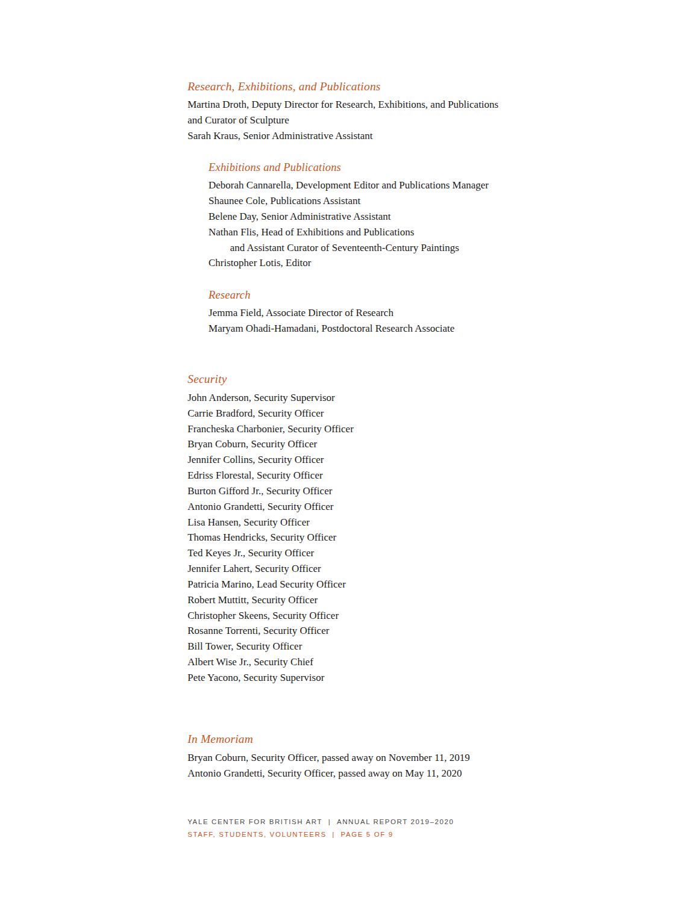Research, Exhibitions, and Publications
Martina Droth, Deputy Director for Research, Exhibitions, and Publications and Curator of Sculpture
Sarah Kraus, Senior Administrative Assistant
Exhibitions and Publications
Deborah Cannarella, Development Editor and Publications Manager
Shaunee Cole, Publications Assistant
Belene Day, Senior Administrative Assistant
Nathan Flis, Head of Exhibitions and Publicationsand Assistant Curator of Seventeenth-Century Paintings
Christopher Lotis, Editor
Research
Jemma Field, Associate Director of Research
Maryam Ohadi-Hamadani, Postdoctoral Research Associate
Security
John Anderson, Security Supervisor
Carrie Bradford, Security Officer
Francheska Charbonier, Security Officer
Bryan Coburn, Security Officer
Jennifer Collins, Security Officer
Edriss Florestal, Security Officer
Burton Gifford Jr., Security Officer
Antonio Grandetti, Security Officer
Lisa Hansen, Security Officer
Thomas Hendricks, Security Officer
Ted Keyes Jr., Security Officer
Jennifer Lahert, Security Officer
Patricia Marino, Lead Security Officer
Robert Muttitt, Security Officer
Christopher Skeens, Security Officer
Rosanne Torrenti, Security Officer
Bill Tower, Security Officer
Albert Wise Jr., Security Chief
Pete Yacono, Security Supervisor
In Memoriam
Bryan Coburn, Security Officer, passed away on November 11, 2019
Antonio Grandetti, Security Officer, passed away on May 11, 2020
Yale Center for British Art | Annual Report 2019–2020
Staff, Students, Volunteers | Page 5 of 9